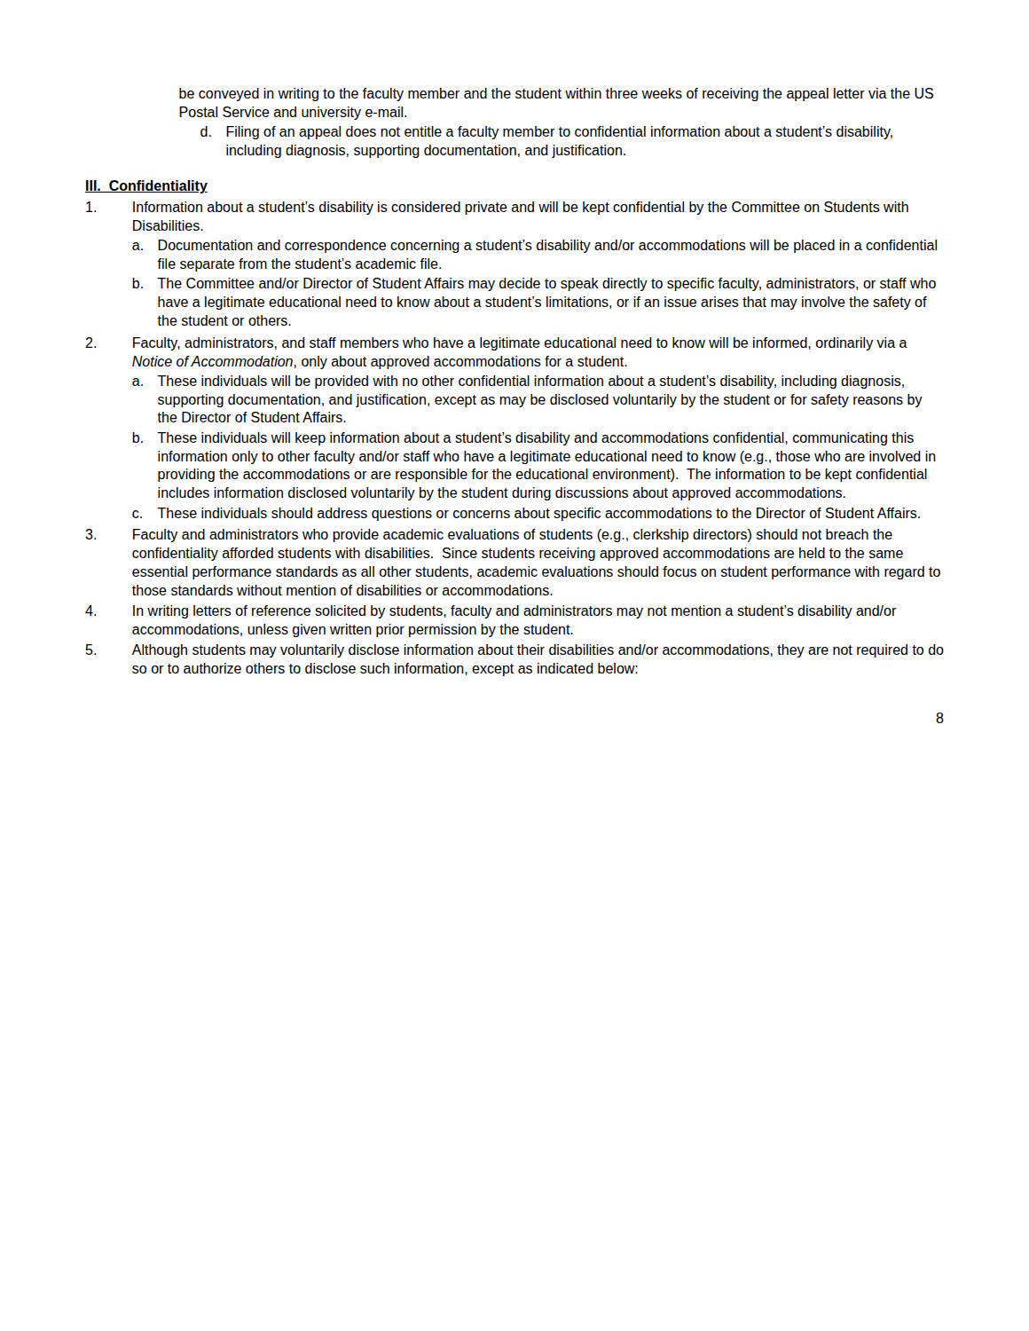be conveyed in writing to the faculty member and the student within three weeks of receiving the appeal letter via the US Postal Service and university e-mail.
d.
Filing of an appeal does not entitle a faculty member to confidential information about a student’s disability, including diagnosis, supporting documentation, and justification.
III. Confidentiality
1.
Information about a student’s disability is considered private and will be kept confidential by the Committee on Students with Disabilities.
a.
Documentation and correspondence concerning a student’s disability and/or accommodations will be placed in a confidential file separate from the student’s academic file.
b.
The Committee and/or Director of Student Affairs may decide to speak directly to specific faculty, administrators, or staff who have a legitimate educational need to know about a student’s limitations, or if an issue arises that may involve the safety of the student or others.
2.
Faculty, administrators, and staff members who have a legitimate educational need to know will be informed, ordinarily via a Notice of Accommodation, only about approved accommodations for a student.
a.
These individuals will be provided with no other confidential information about a student’s disability, including diagnosis, supporting documentation, and justification, except as may be disclosed voluntarily by the student or for safety reasons by the Director of Student Affairs.
b.
These individuals will keep information about a student’s disability and accommodations confidential, communicating this information only to other faculty and/or staff who have a legitimate educational need to know (e.g., those who are involved in providing the accommodations or are responsible for the educational environment). The information to be kept confidential includes information disclosed voluntarily by the student during discussions about approved accommodations.
c.
These individuals should address questions or concerns about specific accommodations to the Director of Student Affairs.
3.
Faculty and administrators who provide academic evaluations of students (e.g., clerkship directors) should not breach the confidentiality afforded students with disabilities. Since students receiving approved accommodations are held to the same essential performance standards as all other students, academic evaluations should focus on student performance with regard to those standards without mention of disabilities or accommodations.
4.
In writing letters of reference solicited by students, faculty and administrators may not mention a student’s disability and/or accommodations, unless given written prior permission by the student.
5.
Although students may voluntarily disclose information about their disabilities and/or accommodations, they are not required to do so or to authorize others to disclose such information, except as indicated below:
8